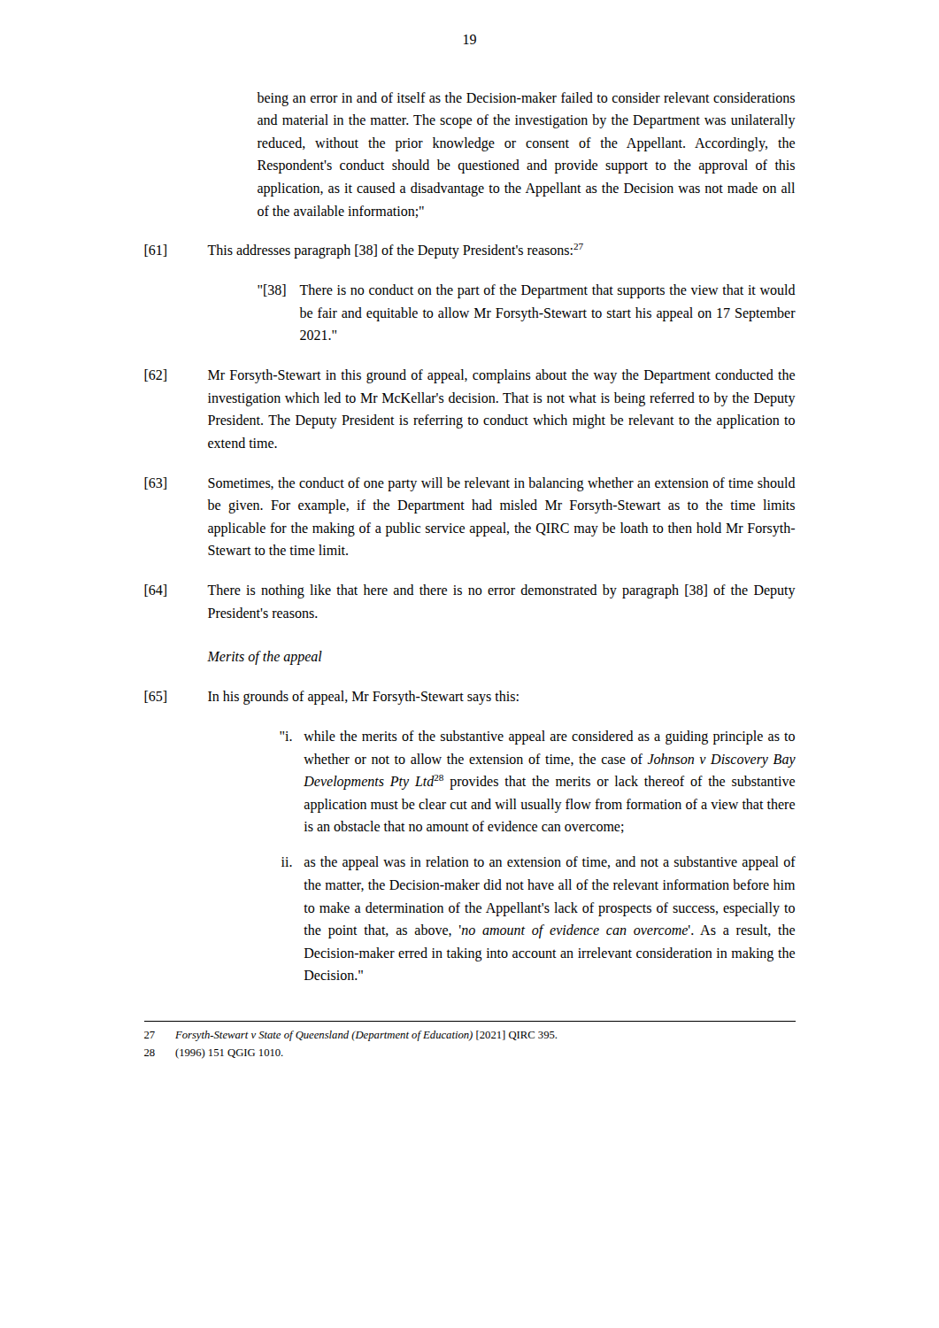19
being an error in and of itself as the Decision-maker failed to consider relevant considerations and material in the matter. The scope of the investigation by the Department was unilaterally reduced, without the prior knowledge or consent of the Appellant. Accordingly, the Respondent's conduct should be questioned and provide support to the approval of this application, as it caused a disadvantage to the Appellant as the Decision was not made on all of the available information;"
[61]
This addresses paragraph [38] of the Deputy President's reasons:27
"[38]
There is no conduct on the part of the Department that supports the view that it would be fair and equitable to allow Mr Forsyth-Stewart to start his appeal on 17 September 2021."
[62]
Mr Forsyth-Stewart in this ground of appeal, complains about the way the Department conducted the investigation which led to Mr McKellar's decision. That is not what is being referred to by the Deputy President. The Deputy President is referring to conduct which might be relevant to the application to extend time.
[63]
Sometimes, the conduct of one party will be relevant in balancing whether an extension of time should be given. For example, if the Department had misled Mr Forsyth-Stewart as to the time limits applicable for the making of a public service appeal, the QIRC may be loath to then hold Mr Forsyth-Stewart to the time limit.
[64]
There is nothing like that here and there is no error demonstrated by paragraph [38] of the Deputy President's reasons.
Merits of the appeal
[65]
In his grounds of appeal, Mr Forsyth-Stewart says this:
"i.
while the merits of the substantive appeal are considered as a guiding principle as to whether or not to allow the extension of time, the case of Johnson v Discovery Bay Developments Pty Ltd28 provides that the merits or lack thereof of the substantive application must be clear cut and will usually flow from formation of a view that there is an obstacle that no amount of evidence can overcome;
ii.
as the appeal was in relation to an extension of time, and not a substantive appeal of the matter, the Decision-maker did not have all of the relevant information before him to make a determination of the Appellant's lack of prospects of success, especially to the point that, as above, 'no amount of evidence can overcome'. As a result, the Decision-maker erred in taking into account an irrelevant consideration in making the Decision."
27
Forsyth-Stewart v State of Queensland (Department of Education) [2021] QIRC 395.
28
(1996) 151 QGIG 1010.